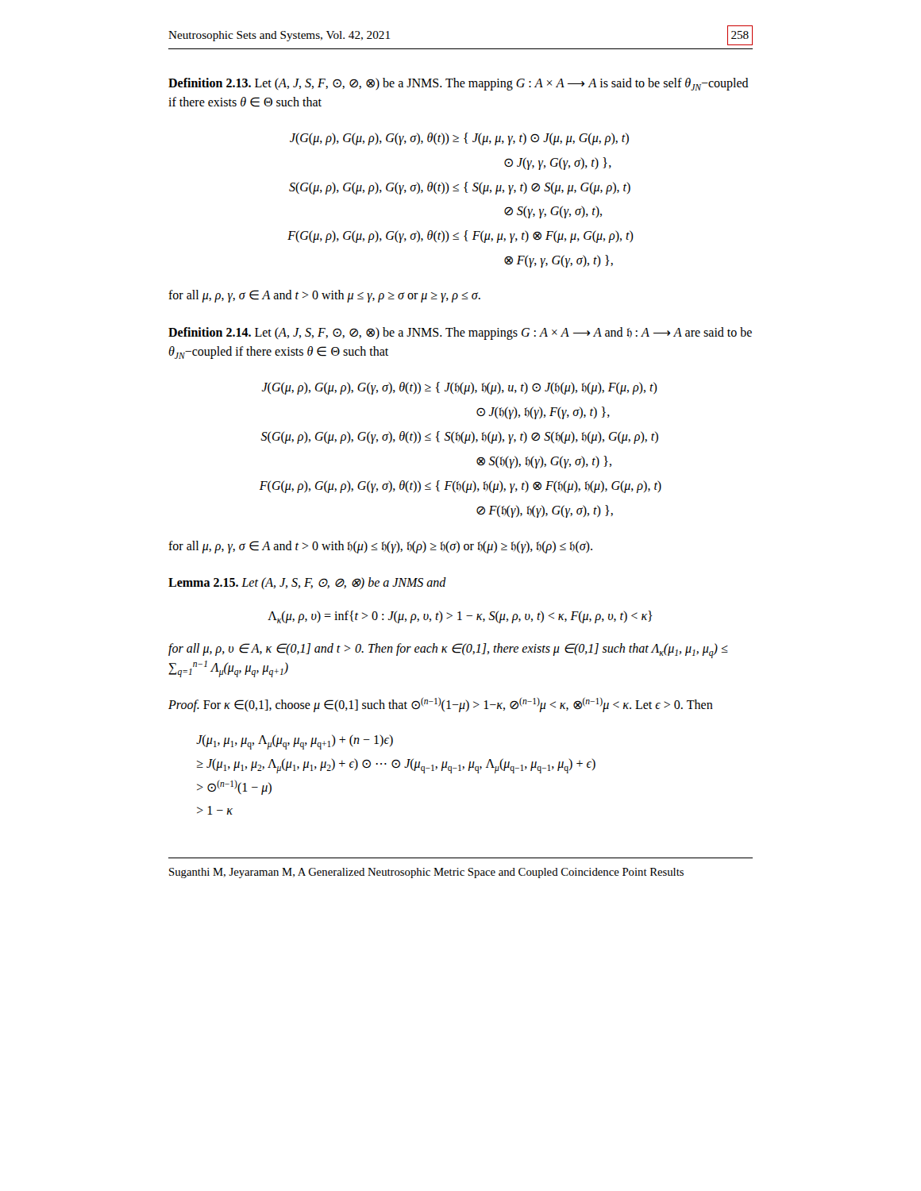Neutrosophic Sets and Systems, Vol. 42, 2021
258
Definition 2.13. Let (A, J, S, F, ⊙, ⊘, ⊗) be a JNMS. The mapping G : A × A ⟶ A is said to be self θJN−coupled if there exists θ ∈ Θ such that
J(G(μ, ρ), G(μ, ρ), G(γ, σ), θ(t)) ≥
{ J(μ, μ, γ, t) ⊙ J(μ, μ, G(μ, ρ), t)
⊙ J(γ, γ, G(γ, σ), t) },
S(G(μ, ρ), G(μ, ρ), G(γ, σ), θ(t)) ≤
{ S(μ, μ, γ, t) ⊘ S(μ, μ, G(μ, ρ), t)
⊘ S(γ, γ, G(γ, σ), t),
F(G(μ, ρ), G(μ, ρ), G(γ, σ), θ(t)) ≤
{ F(μ, μ, γ, t) ⊗ F(μ, μ, G(μ, ρ), t)
⊗ F(γ, γ, G(γ, σ), t) },
for all μ, ρ, γ, σ ∈ A and t > 0 with μ ≤ γ, ρ ≥ σ or μ ≥ γ, ρ ≤ σ.
Definition 2.14. Let (A, J, S, F, ⊙, ⊘, ⊗) be a JNMS. The mappings G : A × A ⟶ A and 𝔥 : A ⟶ A are said to be θJN−coupled if there exists θ ∈ Θ such that
J(G(μ, ρ), G(μ, ρ), G(γ, σ), θ(t)) ≥
{ J(𝔥(μ), 𝔥(μ), u, t) ⊙ J(𝔥(μ), 𝔥(μ), F(μ, ρ), t)
⊙ J(𝔥(γ), 𝔥(γ), F(γ, σ), t) },
S(G(μ, ρ), G(μ, ρ), G(γ, σ), θ(t)) ≤
{ S(𝔥(μ), 𝔥(μ), γ, t) ⊘ S(𝔥(μ), 𝔥(μ), G(μ, ρ), t)
⊗ S(𝔥(γ), 𝔥(γ), G(γ, σ), t) },
F(G(μ, ρ), G(μ, ρ), G(γ, σ), θ(t)) ≤
{ F(𝔥(μ), 𝔥(μ), γ, t) ⊗ F(𝔥(μ), 𝔥(μ), G(μ, ρ), t)
⊘ F(𝔥(γ), 𝔥(γ), G(γ, σ), t) },
for all μ, ρ, γ, σ ∈ A and t > 0 with 𝔥(μ) ≤ 𝔥(γ), 𝔥(ρ) ≥ 𝔥(σ) or 𝔥(μ) ≥ 𝔥(γ), 𝔥(ρ) ≤ 𝔥(σ).
Lemma 2.15. Let (A, J, S, F, ⊙, ⊘, ⊗) be a JNMS and
Λκ(μ, ρ, υ) = inf{t > 0 : J(μ, ρ, υ, t) > 1 − κ, S(μ, ρ, υ, t) < κ, F(μ, ρ, υ, t) < κ}
for all μ, ρ, υ ∈ A, κ ∈(0,1] and t > 0. Then for each κ ∈(0,1], there exists μ ∈(0,1] such that Λκ(μ1, μ1, μq) ≤ ∑q=1n−1 Λμ(μq, μq, μq+1)
Proof. For κ ∈(0,1], choose μ ∈(0,1] such that ⊙(n−1)(1−μ) > 1−κ, ⊘(n−1)μ < κ, ⊗(n−1)μ < κ. Let ϵ > 0. Then
J(μ1, μ1, μq, Λμ(μq, μq, μq+1) + (n − 1)ϵ)
≥ J(μ1, μ1, μ2, Λμ(μ1, μ1, μ2) + ϵ) ⊙ ⋯ ⊙ J(μq−1, μq−1, μq, Λμ(μq−1, μq−1, μq) + ϵ)
> ⊙(n−1)(1 − μ)
> 1 − κ
Suganthi M, Jeyaraman M, A Generalized Neutrosophic Metric Space and Coupled Coincidence Point Results